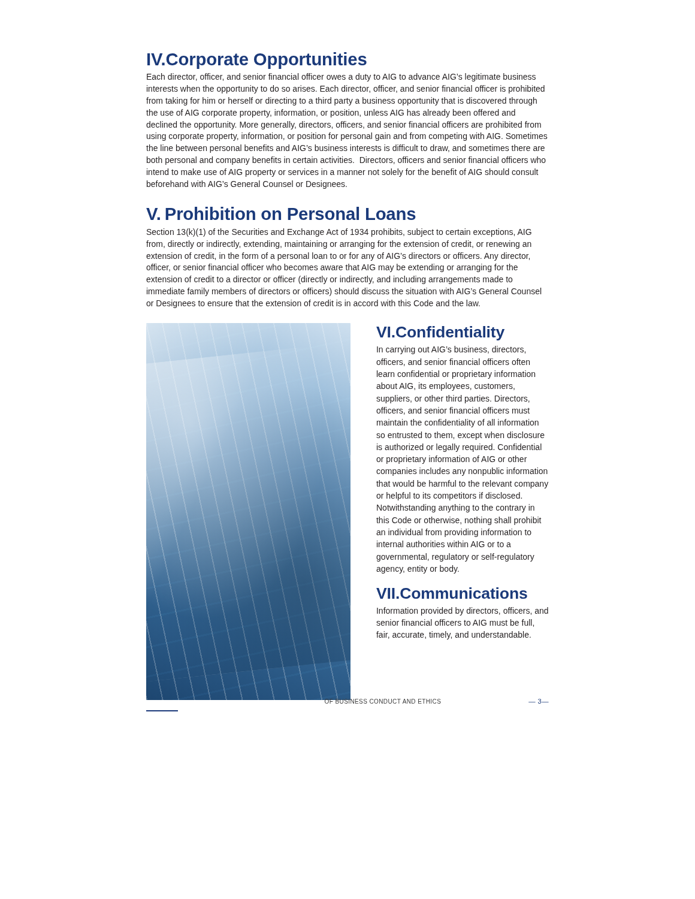IV. Corporate Opportunities
Each director, officer, and senior financial officer owes a duty to AIG to advance AIG’s legitimate business interests when the opportunity to do so arises. Each director, officer, and senior financial officer is prohibited from taking for him or herself or directing to a third party a business opportunity that is discovered through the use of AIG corporate property, information, or position, unless AIG has already been offered and declined the opportunity. More generally, directors, officers, and senior financial officers are prohibited from using corporate property, information, or position for personal gain and from competing with AIG. Sometimes the line between personal benefits and AIG’s business interests is difficult to draw, and sometimes there are both personal and company benefits in certain activities. Directors, officers and senior financial officers who intend to make use of AIG property or services in a manner not solely for the benefit of AIG should consult beforehand with AIG’s General Counsel or Designees.
V. Prohibition on Personal Loans
Section 13(k)(1) of the Securities and Exchange Act of 1934 prohibits, subject to certain exceptions, AIG from, directly or indirectly, extending, maintaining or arranging for the extension of credit, or renewing an extension of credit, in the form of a personal loan to or for any of AIG’s directors or officers. Any director, officer, or senior financial officer who becomes aware that AIG may be extending or arranging for the extension of credit to a director or officer (directly or indirectly, and including arrangements made to immediate family members of directors or officers) should discuss the situation with AIG’s General Counsel or Designees to ensure that the extension of credit is in accord with this Code and the law.
VI. Confidentiality
In carrying out AIG’s business, directors, officers, and senior financial officers often learn confidential or proprietary information about AIG, its employees, customers, suppliers, or other third parties. Directors, officers, and senior financial officers must maintain the confidentiality of all information so entrusted to them, except when disclosure is authorized or legally required. Confidential or proprietary information of AIG or other companies includes any nonpublic information that would be harmful to the relevant company or helpful to its competitors if disclosed. Notwithstanding anything to the contrary in this Code or otherwise, nothing shall prohibit an individual from providing information to internal authorities within AIG or to a governmental, regulatory or self-regulatory agency, entity or body.
VII. Communications
Information provided by directors, officers, and senior financial officers to AIG must be full, fair, accurate, timely, and understandable.
OF BUSINESS CONDUCT AND ETHICS
— 3—